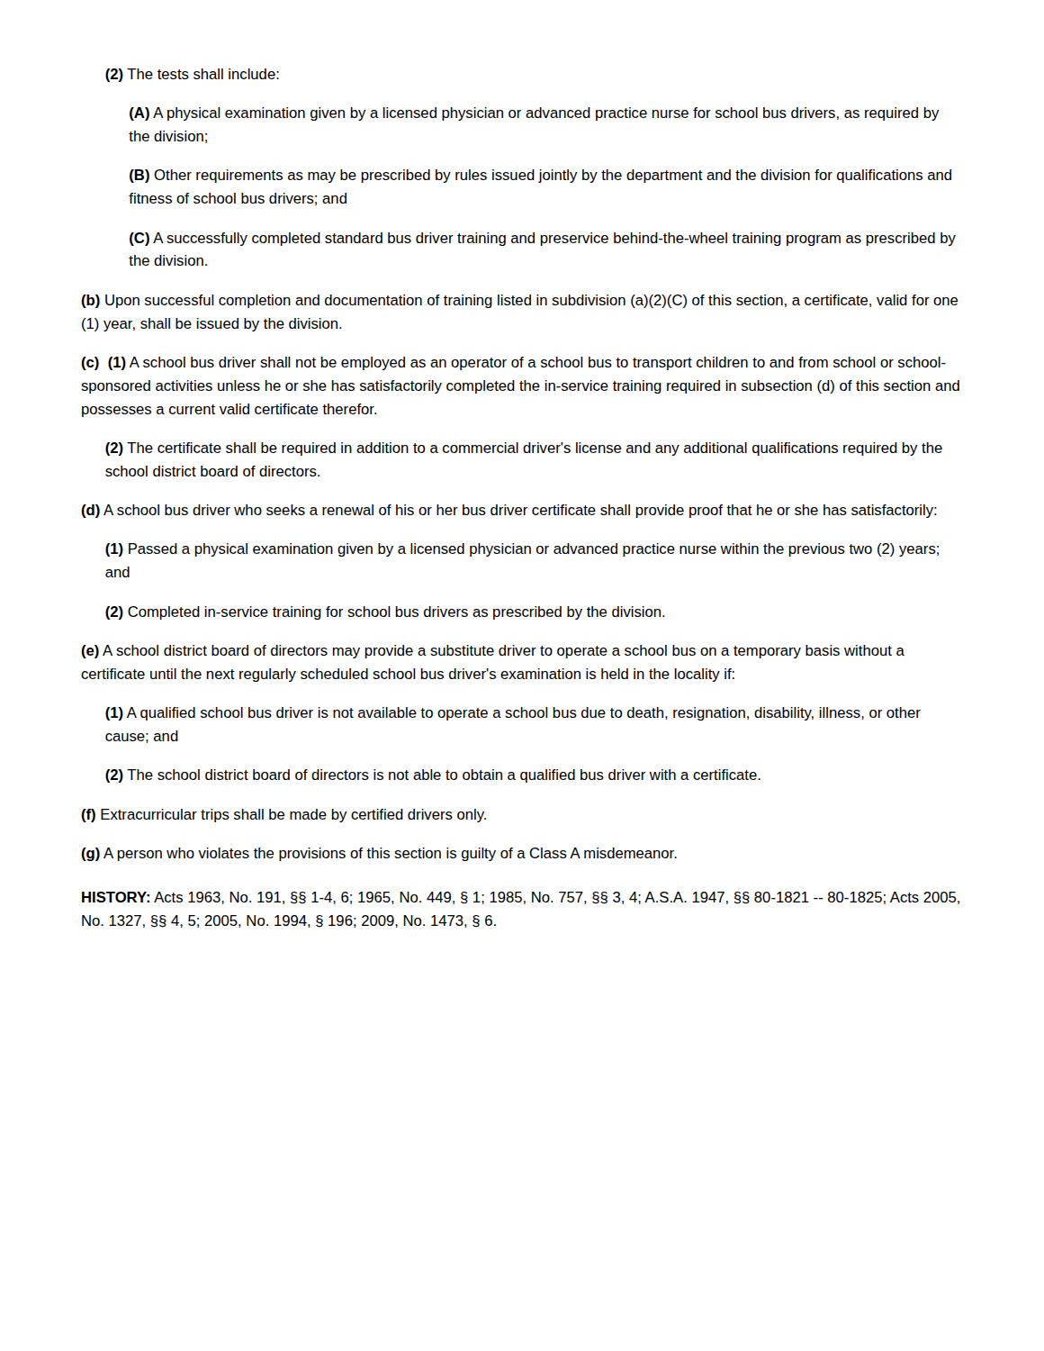(2) The tests shall include:
(A) A physical examination given by a licensed physician or advanced practice nurse for school bus drivers, as required by the division;
(B) Other requirements as may be prescribed by rules issued jointly by the department and the division for qualifications and fitness of school bus drivers; and
(C) A successfully completed standard bus driver training and preservice behind-the-wheel training program as prescribed by the division.
(b) Upon successful completion and documentation of training listed in subdivision (a)(2)(C) of this section, a certificate, valid for one (1) year, shall be issued by the division.
(c) (1) A school bus driver shall not be employed as an operator of a school bus to transport children to and from school or school-sponsored activities unless he or she has satisfactorily completed the in-service training required in subsection (d) of this section and possesses a current valid certificate therefor.
(2) The certificate shall be required in addition to a commercial driver's license and any additional qualifications required by the school district board of directors.
(d) A school bus driver who seeks a renewal of his or her bus driver certificate shall provide proof that he or she has satisfactorily:
(1) Passed a physical examination given by a licensed physician or advanced practice nurse within the previous two (2) years; and
(2) Completed in-service training for school bus drivers as prescribed by the division.
(e) A school district board of directors may provide a substitute driver to operate a school bus on a temporary basis without a certificate until the next regularly scheduled school bus driver's examination is held in the locality if:
(1) A qualified school bus driver is not available to operate a school bus due to death, resignation, disability, illness, or other cause; and
(2) The school district board of directors is not able to obtain a qualified bus driver with a certificate.
(f) Extracurricular trips shall be made by certified drivers only.
(g) A person who violates the provisions of this section is guilty of a Class A misdemeanor.
HISTORY: Acts 1963, No. 191, §§ 1-4, 6; 1965, No. 449, § 1; 1985, No. 757, §§ 3, 4; A.S.A. 1947, §§ 80-1821 -- 80-1825; Acts 2005, No. 1327, §§ 4, 5; 2005, No. 1994, § 196; 2009, No. 1473, § 6.